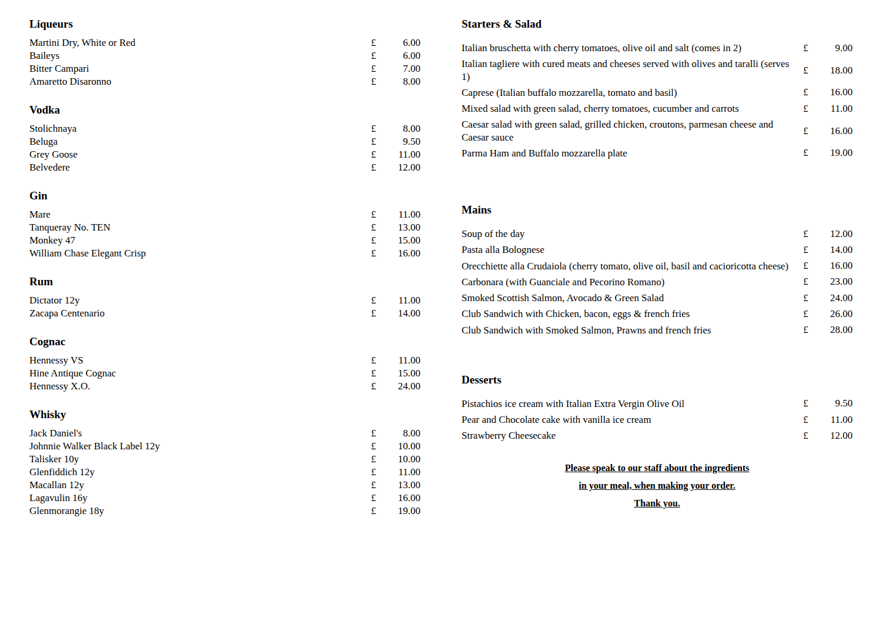Liqueurs
| Martini Dry, White or Red | £ | 6.00 |
| Baileys | £ | 6.00 |
| Bitter Campari | £ | 7.00 |
| Amaretto Disaronno | £ | 8.00 |
Vodka
| Stolichnaya | £ | 8.00 |
| Beluga | £ | 9.50 |
| Grey Goose | £ | 11.00 |
| Belvedere | £ | 12.00 |
Gin
| Mare | £ | 11.00 |
| Tanqueray No. TEN | £ | 13.00 |
| Monkey 47 | £ | 15.00 |
| William Chase Elegant Crisp | £ | 16.00 |
Rum
| Dictator 12y | £ | 11.00 |
| Zacapa Centenario | £ | 14.00 |
Cognac
| Hennessy VS | £ | 11.00 |
| Hine Antique Cognac | £ | 15.00 |
| Hennessy X.O. | £ | 24.00 |
Whisky
| Jack Daniel's | £ | 8.00 |
| Johnnie Walker Black Label 12y | £ | 10.00 |
| Talisker 10y | £ | 10.00 |
| Glenfiddich 12y | £ | 11.00 |
| Macallan 12y | £ | 13.00 |
| Lagavulin 16y | £ | 16.00 |
| Glenmorangie 18y | £ | 19.00 |
Starters & Salad
| Italian bruschetta with cherry tomatoes, olive oil and salt (comes in 2) | £ | 9.00 |
| Italian tagliere with cured meats and cheeses served with olives and taralli (serves 1) | £ | 18.00 |
| Caprese (Italian buffalo mozzarella, tomato and basil) | £ | 16.00 |
| Mixed salad with green salad, cherry tomatoes, cucumber and carrots | £ | 11.00 |
| Caesar salad with green salad, grilled chicken, croutons, parmesan cheese and Caesar sauce | £ | 16.00 |
| Parma Ham and Buffalo mozzarella plate | £ | 19.00 |
Mains
| Soup of the day | £ | 12.00 |
| Pasta alla Bolognese | £ | 14.00 |
| Orecchiette alla Crudaiola (cherry tomato, olive oil, basil and cacioricotta cheese) | £ | 16.00 |
| Carbonara (with Guanciale and Pecorino Romano) | £ | 23.00 |
| Smoked Scottish Salmon, Avocado & Green Salad | £ | 24.00 |
| Club Sandwich with Chicken, bacon, eggs & french fries | £ | 26.00 |
| Club Sandwich with Smoked Salmon, Prawns and french fries | £ | 28.00 |
Desserts
| Pistachios ice cream with Italian Extra Vergin Olive Oil | £ | 9.50 |
| Pear and Chocolate cake with vanilla ice cream | £ | 11.00 |
| Strawberry Cheesecake | £ | 12.00 |
Please speak to our staff about the ingredients in your meal, when making your order. Thank you.